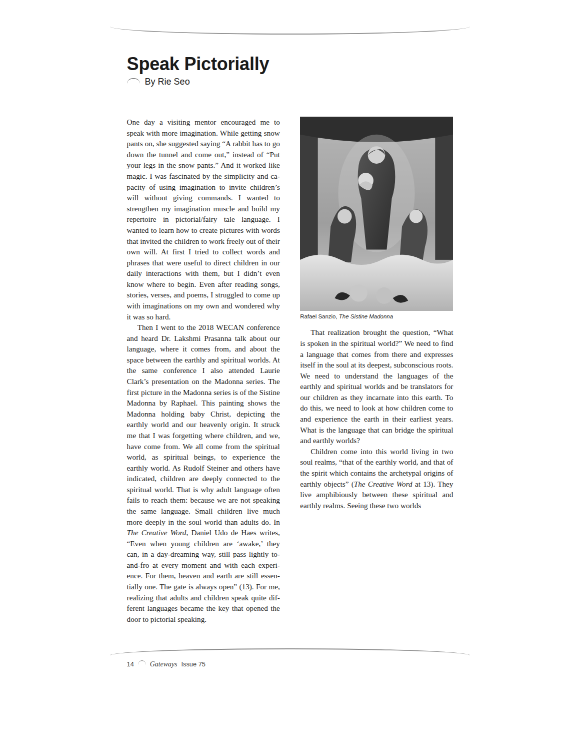Speak Pictorially
By Rie Seo
One day a visiting mentor encouraged me to speak with more imagination. While getting snow pants on, she suggested saying “A rabbit has to go down the tunnel and come out,” instead of “Put your legs in the snow pants.” And it worked like magic. I was fascinated by the simplicity and capacity of using imagination to invite children’s will without giving commands. I wanted to strengthen my imagination muscle and build my repertoire in pictorial/fairy tale language. I wanted to learn how to create pictures with words that invited the children to work freely out of their own will. At first I tried to collect words and phrases that were useful to direct children in our daily interactions with them, but I didn’t even know where to begin. Even after reading songs, stories, verses, and poems, I struggled to come up with imaginations on my own and wondered why it was so hard.
Then I went to the 2018 WECAN conference and heard Dr. Lakshmi Prasanna talk about our language, where it comes from, and about the space between the earthly and spiritual worlds. At the same conference I also attended Laurie Clark’s presentation on the Madonna series. The first picture in the Madonna series is of the Sistine Madonna by Raphael. This painting shows the Madonna holding baby Christ, depicting the earthly world and our heavenly origin. It struck me that I was forgetting where children, and we, have come from. We all come from the spiritual world, as spiritual beings, to experience the earthly world. As Rudolf Steiner and others have indicated, children are deeply connected to the spiritual world. That is why adult language often fails to reach them: because we are not speaking the same language. Small children live much more deeply in the soul world than adults do. In The Creative Word, Daniel Udo de Haes writes, “Even when young children are ‘awake,’ they can, in a day-dreaming way, still pass lightly to-and-fro at every moment and with each experience. For them, heaven and earth are still essentially one. The gate is always open” (13). For me, realizing that adults and children speak quite different languages became the key that opened the door to pictorial speaking.
Rafael Sanzio, The Sistine Madonna
That realization brought the question, “What is spoken in the spiritual world?” We need to find a language that comes from there and expresses itself in the soul at its deepest, subconscious roots. We need to understand the languages of the earthly and spiritual worlds and be translators for our children as they incarnate into this earth. To do this, we need to look at how children come to and experience the earth in their earliest years. What is the language that can bridge the spiritual and earthly worlds?
Children come into this world living in two soul realms, “that of the earthly world, and that of the spirit which contains the archetypal origins of earthly objects” (The Creative Word at 13). They live amphibiously between these spiritual and earthly realms. Seeing these two worlds
14 Gateways Issue 75